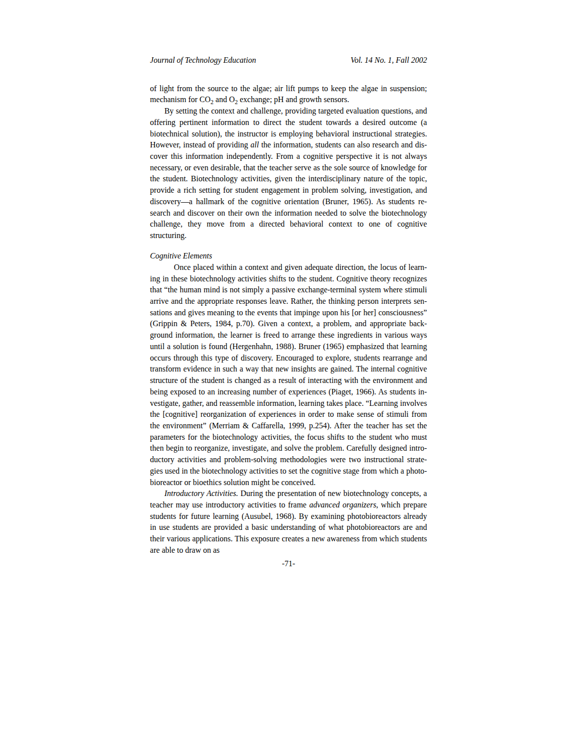Journal of Technology Education Vol. 14 No. 1, Fall 2002
of light from the source to the algae; air lift pumps to keep the algae in suspension; mechanism for CO2 and O2 exchange; pH and growth sensors.
By setting the context and challenge, providing targeted evaluation questions, and offering pertinent information to direct the student towards a desired outcome (a biotechnical solution), the instructor is employing behavioral instructional strategies. However, instead of providing all the information, students can also research and discover this information independently. From a cognitive perspective it is not always necessary, or even desirable, that the teacher serve as the sole source of knowledge for the student. Biotechnology activities, given the interdisciplinary nature of the topic, provide a rich setting for student engagement in problem solving, investigation, and discovery—a hallmark of the cognitive orientation (Bruner, 1965). As students research and discover on their own the information needed to solve the biotechnology challenge, they move from a directed behavioral context to one of cognitive structuring.
Cognitive Elements
Once placed within a context and given adequate direction, the locus of learning in these biotechnology activities shifts to the student. Cognitive theory recognizes that “the human mind is not simply a passive exchange-terminal system where stimuli arrive and the appropriate responses leave. Rather, the thinking person interprets sensations and gives meaning to the events that impinge upon his [or her] consciousness” (Grippin & Peters, 1984, p.70). Given a context, a problem, and appropriate background information, the learner is freed to arrange these ingredients in various ways until a solution is found (Hergenhahn, 1988). Bruner (1965) emphasized that learning occurs through this type of discovery. Encouraged to explore, students rearrange and transform evidence in such a way that new insights are gained. The internal cognitive structure of the student is changed as a result of interacting with the environment and being exposed to an increasing number of experiences (Piaget, 1966). As students investigate, gather, and reassemble information, learning takes place. “Learning involves the [cognitive] reorganization of experiences in order to make sense of stimuli from the environment” (Merriam & Caffarella, 1999, p.254). After the teacher has set the parameters for the biotechnology activities, the focus shifts to the student who must then begin to reorganize, investigate, and solve the problem. Carefully designed introductory activities and problem-solving methodologies were two instructional strategies used in the biotechnology activities to set the cognitive stage from which a photobioreactor or bioethics solution might be conceived.
Introductory Activities. During the presentation of new biotechnology concepts, a teacher may use introductory activities to frame advanced organizers, which prepare students for future learning (Ausubel, 1968). By examining photobioreactors already in use students are provided a basic understanding of what photobioreactors are and their various applications. This exposure creates a new awareness from which students are able to draw on as
-71-